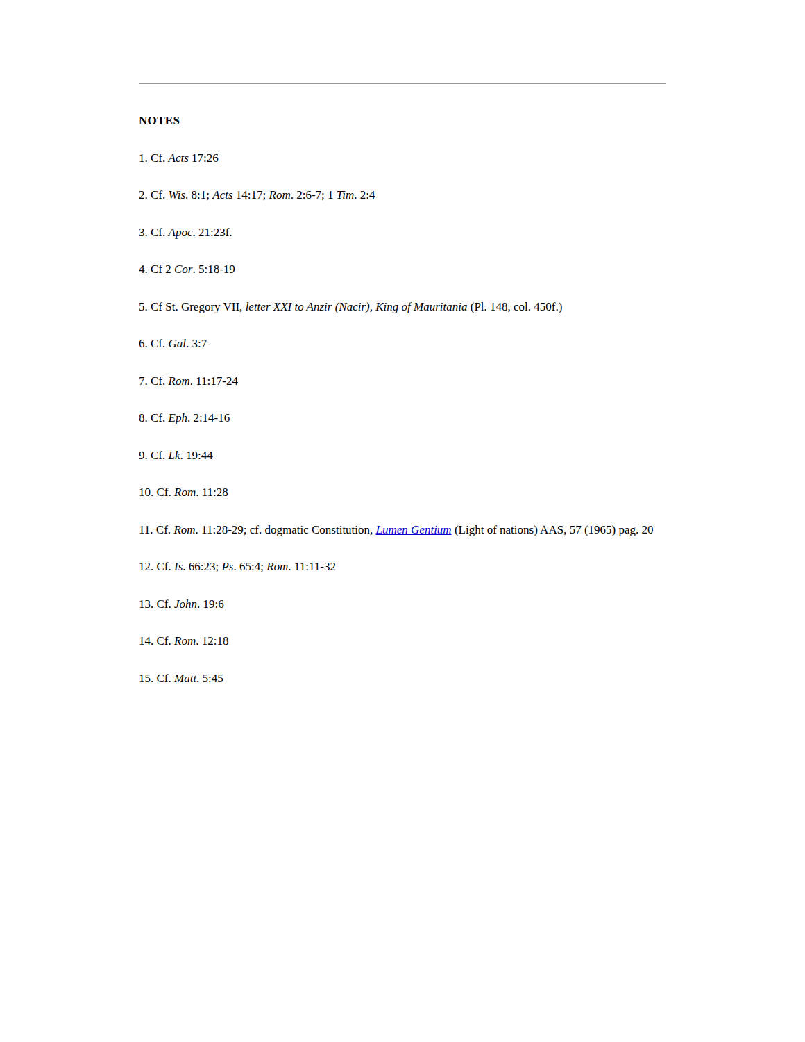NOTES
1. Cf. Acts 17:26
2. Cf. Wis. 8:1; Acts 14:17; Rom. 2:6-7; 1 Tim. 2:4
3. Cf. Apoc. 21:23f.
4. Cf 2 Cor. 5:18-19
5. Cf St. Gregory VII, letter XXI to Anzir (Nacir), King of Mauritania (Pl. 148, col. 450f.)
6. Cf. Gal. 3:7
7. Cf. Rom. 11:17-24
8. Cf. Eph. 2:14-16
9. Cf. Lk. 19:44
10. Cf. Rom. 11:28
11. Cf. Rom. 11:28-29; cf. dogmatic Constitution, Lumen Gentium (Light of nations) AAS, 57 (1965) pag. 20
12. Cf. Is. 66:23; Ps. 65:4; Rom. 11:11-32
13. Cf. John. 19:6
14. Cf. Rom. 12:18
15. Cf. Matt. 5:45